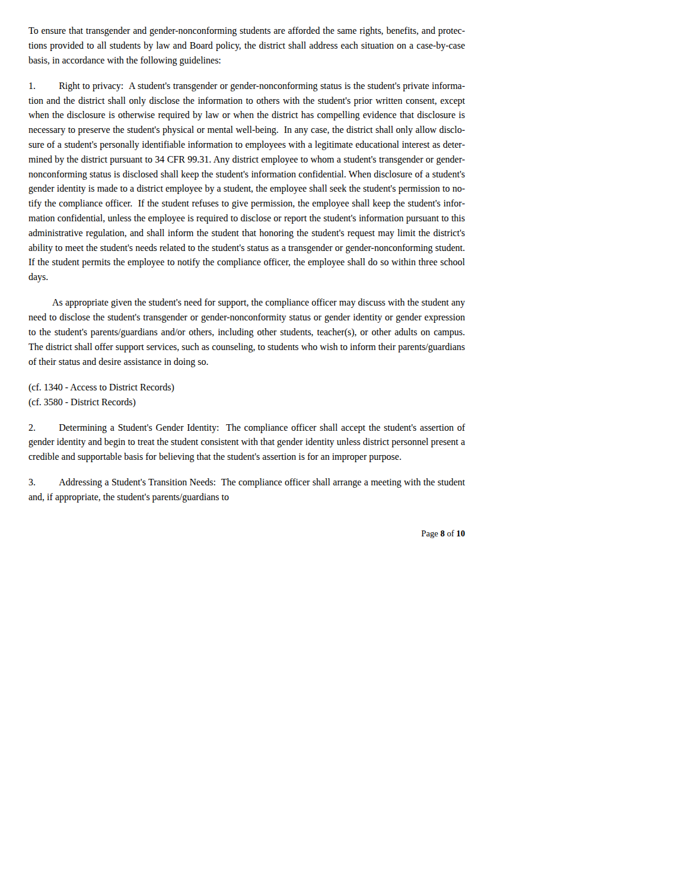To ensure that transgender and gender-nonconforming students are afforded the same rights, benefits, and protections provided to all students by law and Board policy, the district shall address each situation on a case-by-case basis, in accordance with the following guidelines:
1. Right to privacy: A student's transgender or gender-nonconforming status is the student's private information and the district shall only disclose the information to others with the student's prior written consent, except when the disclosure is otherwise required by law or when the district has compelling evidence that disclosure is necessary to preserve the student's physical or mental well-being. In any case, the district shall only allow disclosure of a student's personally identifiable information to employees with a legitimate educational interest as determined by the district pursuant to 34 CFR 99.31. Any district employee to whom a student's transgender or gender-nonconforming status is disclosed shall keep the student's information confidential. When disclosure of a student's gender identity is made to a district employee by a student, the employee shall seek the student's permission to notify the compliance officer. If the student refuses to give permission, the employee shall keep the student's information confidential, unless the employee is required to disclose or report the student's information pursuant to this administrative regulation, and shall inform the student that honoring the student's request may limit the district's ability to meet the student's needs related to the student's status as a transgender or gender-nonconforming student. If the student permits the employee to notify the compliance officer, the employee shall do so within three school days.
As appropriate given the student's need for support, the compliance officer may discuss with the student any need to disclose the student's transgender or gender-nonconformity status or gender identity or gender expression to the student's parents/guardians and/or others, including other students, teacher(s), or other adults on campus. The district shall offer support services, such as counseling, to students who wish to inform their parents/guardians of their status and desire assistance in doing so.
(cf. 1340 - Access to District Records)
(cf. 3580 - District Records)
2. Determining a Student's Gender Identity: The compliance officer shall accept the student's assertion of gender identity and begin to treat the student consistent with that gender identity unless district personnel present a credible and supportable basis for believing that the student's assertion is for an improper purpose.
3. Addressing a Student's Transition Needs: The compliance officer shall arrange a meeting with the student and, if appropriate, the student's parents/guardians to
Page 8 of 10